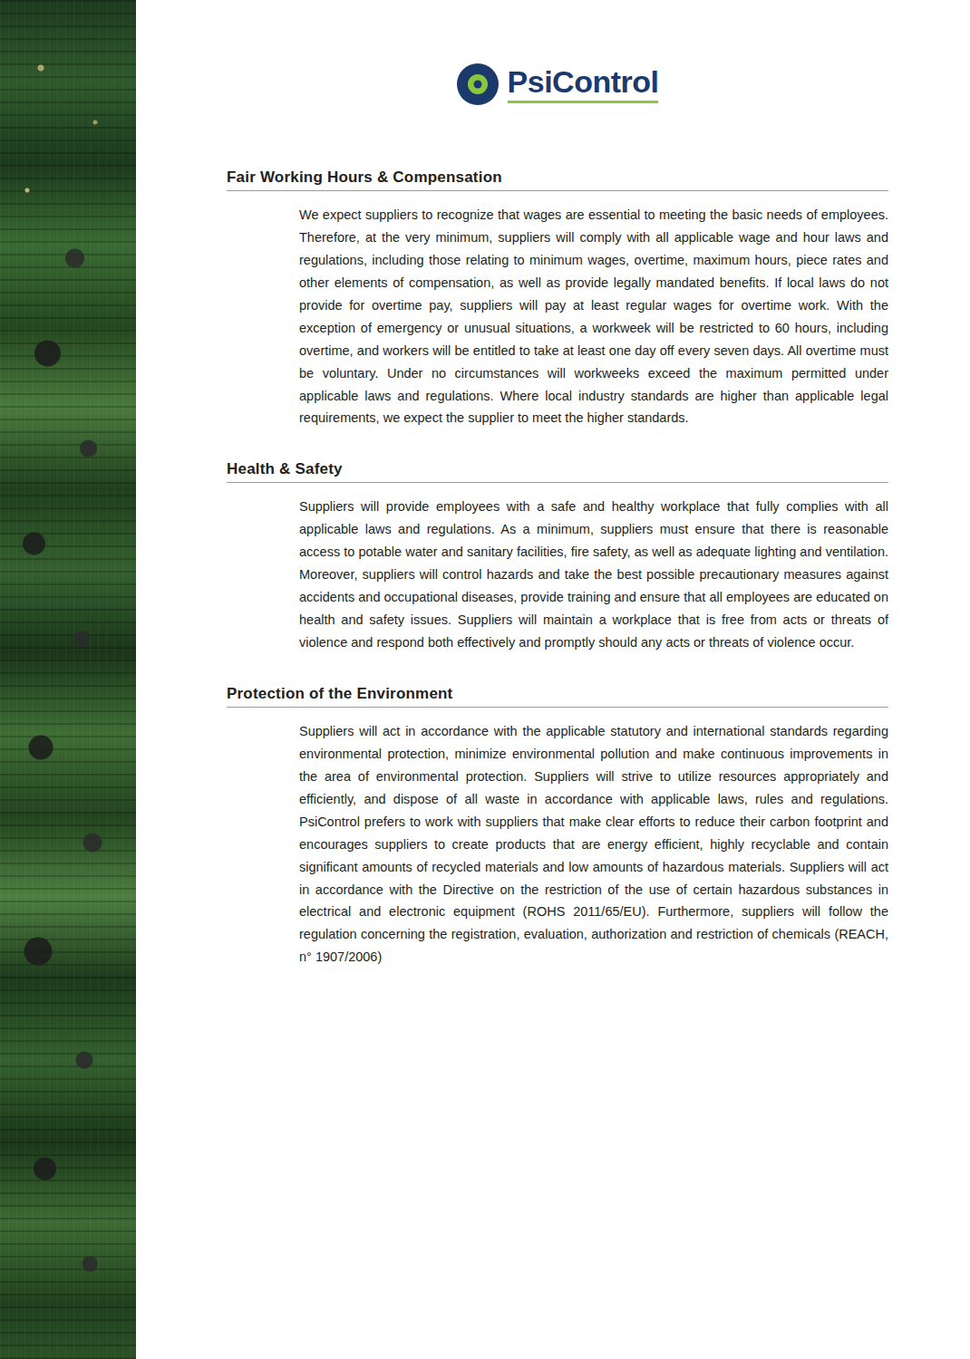PsiControl
Fair Working Hours & Compensation
We expect suppliers to recognize that wages are essential to meeting the basic needs of employees. Therefore, at the very minimum, suppliers will comply with all applicable wage and hour laws and regulations, including those relating to minimum wages, overtime, maximum hours, piece rates and other elements of compensation, as well as provide legally mandated benefits. If local laws do not provide for overtime pay, suppliers will pay at least regular wages for overtime work. With the exception of emergency or unusual situations, a workweek will be restricted to 60 hours, including overtime, and workers will be entitled to take at least one day off every seven days. All overtime must be voluntary. Under no circumstances will workweeks exceed the maximum permitted under applicable laws and regulations. Where local industry standards are higher than applicable legal requirements, we expect the supplier to meet the higher standards.
Health & Safety
Suppliers will provide employees with a safe and healthy workplace that fully complies with all applicable laws and regulations. As a minimum, suppliers must ensure that there is reasonable access to potable water and sanitary facilities, fire safety, as well as adequate lighting and ventilation. Moreover, suppliers will control hazards and take the best possible precautionary measures against accidents and occupational diseases, provide training and ensure that all employees are educated on health and safety issues. Suppliers will maintain a workplace that is free from acts or threats of violence and respond both effectively and promptly should any acts or threats of violence occur.
Protection of the Environment
Suppliers will act in accordance with the applicable statutory and international standards regarding environmental protection, minimize environmental pollution and make continuous improvements in the area of environmental protection. Suppliers will strive to utilize resources appropriately and efficiently, and dispose of all waste in accordance with applicable laws, rules and regulations. PsiControl prefers to work with suppliers that make clear efforts to reduce their carbon footprint and encourages suppliers to create products that are energy efficient, highly recyclable and contain significant amounts of recycled materials and low amounts of hazardous materials. Suppliers will act in accordance with the Directive on the restriction of the use of certain hazardous substances in electrical and electronic equipment (ROHS 2011/65/EU). Furthermore, suppliers will follow the regulation concerning the registration, evaluation, authorization and restriction of chemicals (REACH, n° 1907/2006)